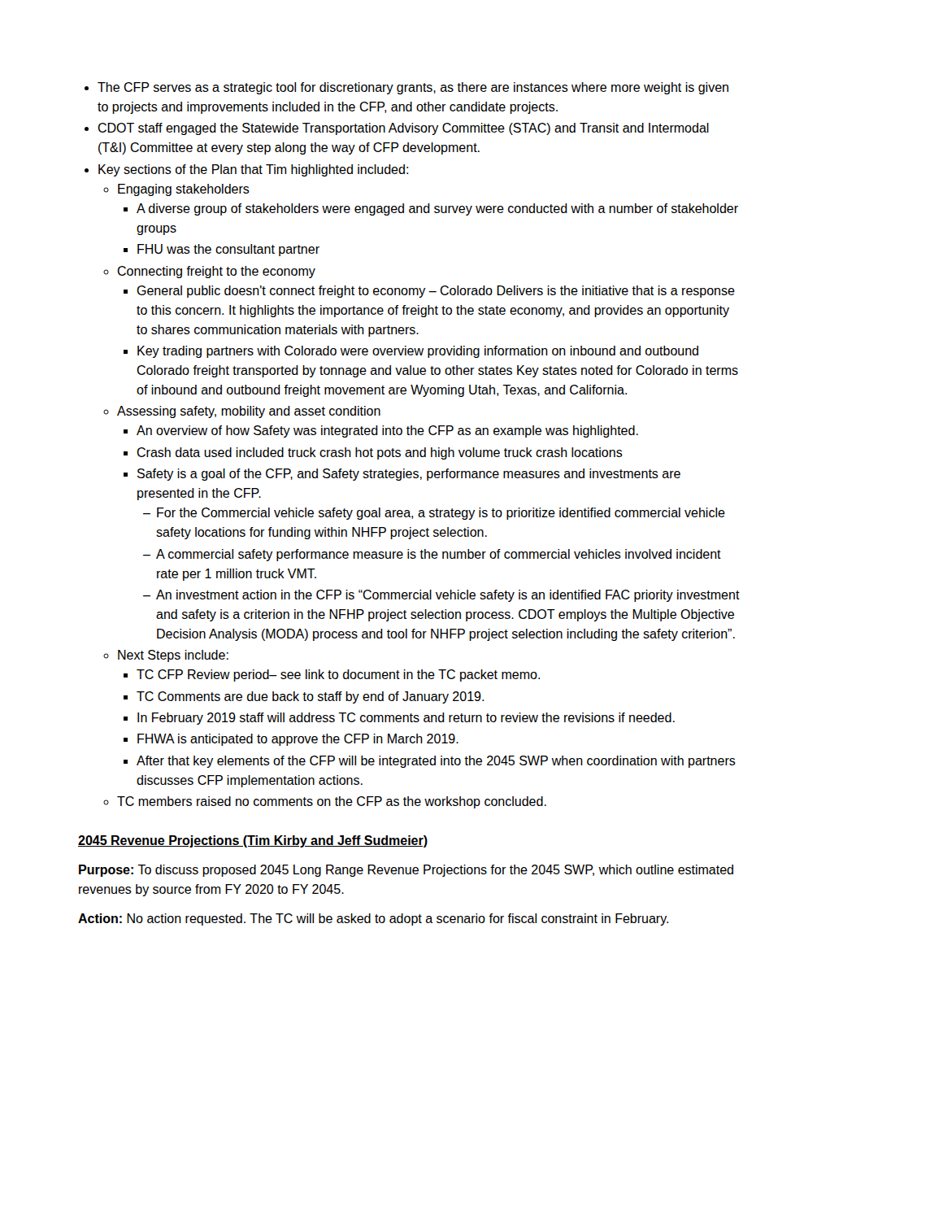The CFP serves as a strategic tool for discretionary grants, as there are instances where more weight is given to projects and improvements included in the CFP, and other candidate projects.
CDOT staff engaged the Statewide Transportation Advisory Committee (STAC) and Transit and Intermodal (T&I) Committee at every step along the way of CFP development.
Key sections of the Plan that Tim highlighted included:
Engaging stakeholders
A diverse group of stakeholders were engaged and survey were conducted with a number of stakeholder groups
FHU was the consultant partner
Connecting freight to the economy
General public doesn't connect freight to economy – Colorado Delivers is the initiative that is a response to this concern. It highlights the importance of freight to the state economy, and provides an opportunity to shares communication materials with partners.
Key trading partners with Colorado were overview providing information on inbound and outbound Colorado freight transported by tonnage and value to other states Key states noted for Colorado in terms of inbound and outbound freight movement are Wyoming Utah, Texas, and California.
Assessing safety, mobility and asset condition
An overview of how Safety was integrated into the CFP as an example was highlighted.
Crash data used included truck crash hot pots and high volume truck crash locations
Safety is a goal of the CFP, and Safety strategies, performance measures and investments are presented in the CFP.
For the Commercial vehicle safety goal area, a strategy is to prioritize identified commercial vehicle safety locations for funding within NHFP project selection.
A commercial safety performance measure is the number of commercial vehicles involved incident rate per 1 million truck VMT.
An investment action in the CFP is “Commercial vehicle safety is an identified FAC priority investment and safety is a criterion in the NFHP project selection process. CDOT employs the Multiple Objective Decision Analysis (MODA) process and tool for NHFP project selection including the safety criterion”.
Next Steps include:
TC CFP Review period– see link to document in the TC packet memo.
TC Comments are due back to staff by end of January 2019.
In February 2019 staff will address TC comments and return to review the revisions if needed.
FHWA is anticipated to approve the CFP in March 2019.
After that key elements of the CFP will be integrated into the 2045 SWP when coordination with partners discusses CFP implementation actions.
TC members raised no comments on the CFP as the workshop concluded.
2045 Revenue Projections (Tim Kirby and Jeff Sudmeier)
Purpose: To discuss proposed 2045 Long Range Revenue Projections for the 2045 SWP, which outline estimated revenues by source from FY 2020 to FY 2045.
Action: No action requested. The TC will be asked to adopt a scenario for fiscal constraint in February.